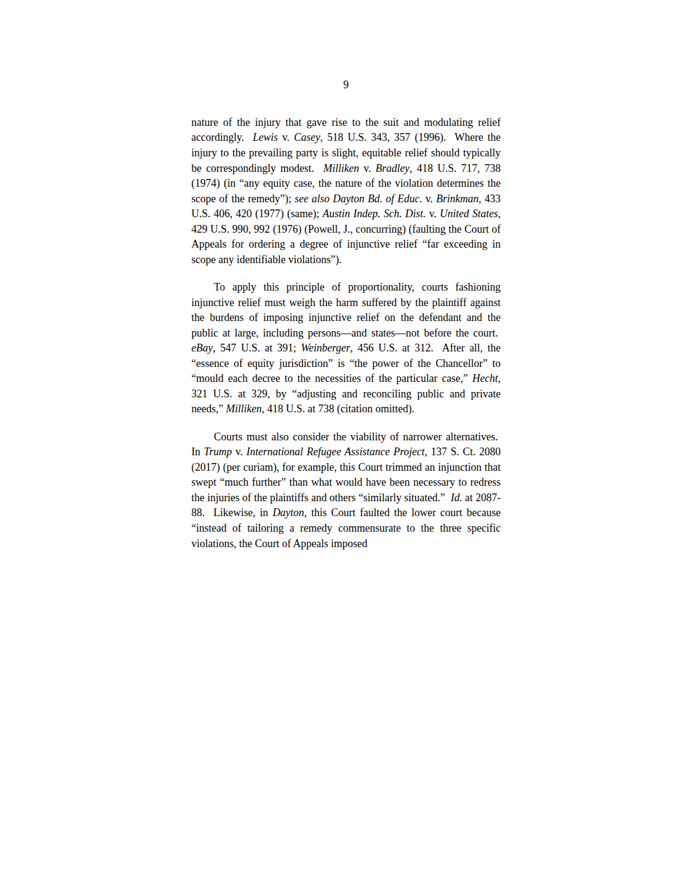9
nature of the injury that gave rise to the suit and modulating relief accordingly. Lewis v. Casey, 518 U.S. 343, 357 (1996). Where the injury to the prevailing party is slight, equitable relief should typically be correspondingly modest. Milliken v. Bradley, 418 U.S. 717, 738 (1974) (in “any equity case, the nature of the violation determines the scope of the remedy”); see also Dayton Bd. of Educ. v. Brinkman, 433 U.S. 406, 420 (1977) (same); Austin Indep. Sch. Dist. v. United States, 429 U.S. 990, 992 (1976) (Powell, J., concurring) (faulting the Court of Appeals for ordering a degree of injunctive relief “far exceeding in scope any identifiable violations”).
To apply this principle of proportionality, courts fashioning injunctive relief must weigh the harm suffered by the plaintiff against the burdens of imposing injunctive relief on the defendant and the public at large, including persons—and states—not before the court. eBay, 547 U.S. at 391; Weinberger, 456 U.S. at 312. After all, the “essence of equity jurisdiction” is “the power of the Chancellor” to “mould each decree to the necessities of the particular case,” Hecht, 321 U.S. at 329, by “adjusting and reconciling public and private needs,” Milliken, 418 U.S. at 738 (citation omitted).
Courts must also consider the viability of narrower alternatives. In Trump v. International Refugee Assistance Project, 137 S. Ct. 2080 (2017) (per curiam), for example, this Court trimmed an injunction that swept “much further” than what would have been necessary to redress the injuries of the plaintiffs and others “similarly situated.” Id. at 2087-88. Likewise, in Dayton, this Court faulted the lower court because “instead of tailoring a remedy commensurate to the three specific violations, the Court of Appeals imposed